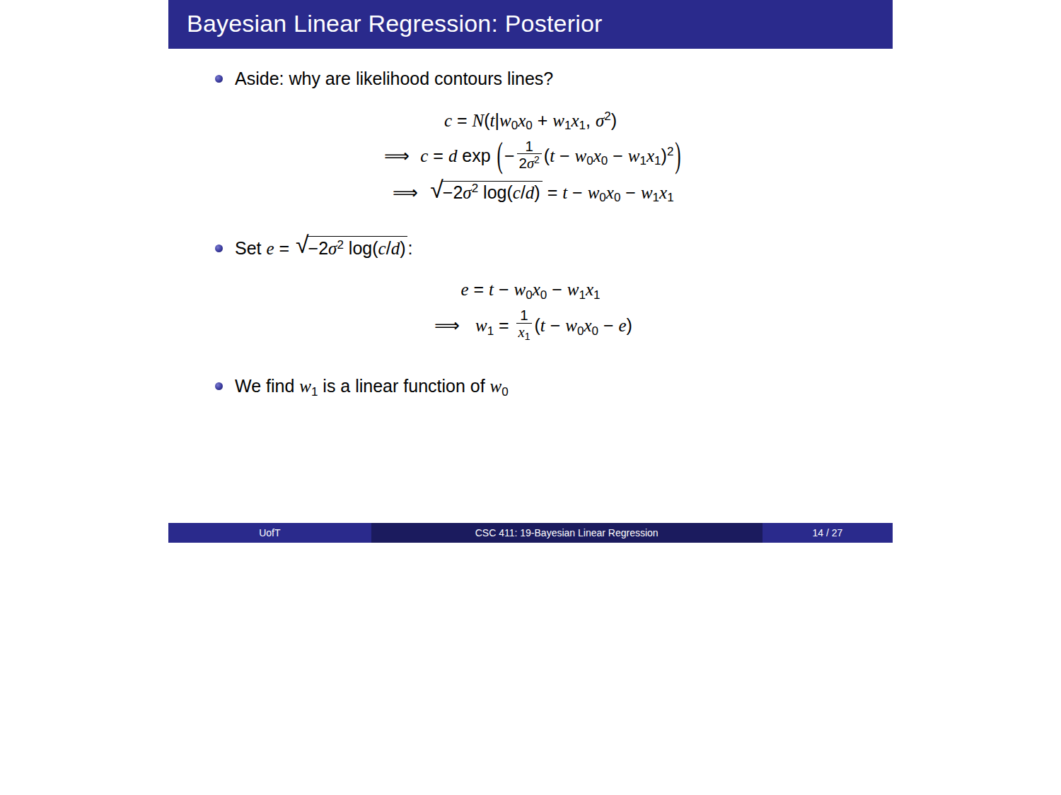Bayesian Linear Regression: Posterior
Aside: why are likelihood contours lines?
c = N(t|w0x0 + w1x1, σ2)
⟹ c = d exp (−12σ2(t − w0x0 − w1x1)2)
⟹ −2σ2 log(c/d) = t − w0x0 − w1x1
Set e = −2σ2 log(c/d):
e = t − w0x0 − w1x1
⟹ w1 = 1 x1(t − w0x0 − e)
We find w1 is a linear function of w0
UofT
CSC 411: 19-Bayesian Linear Regression
14 / 27